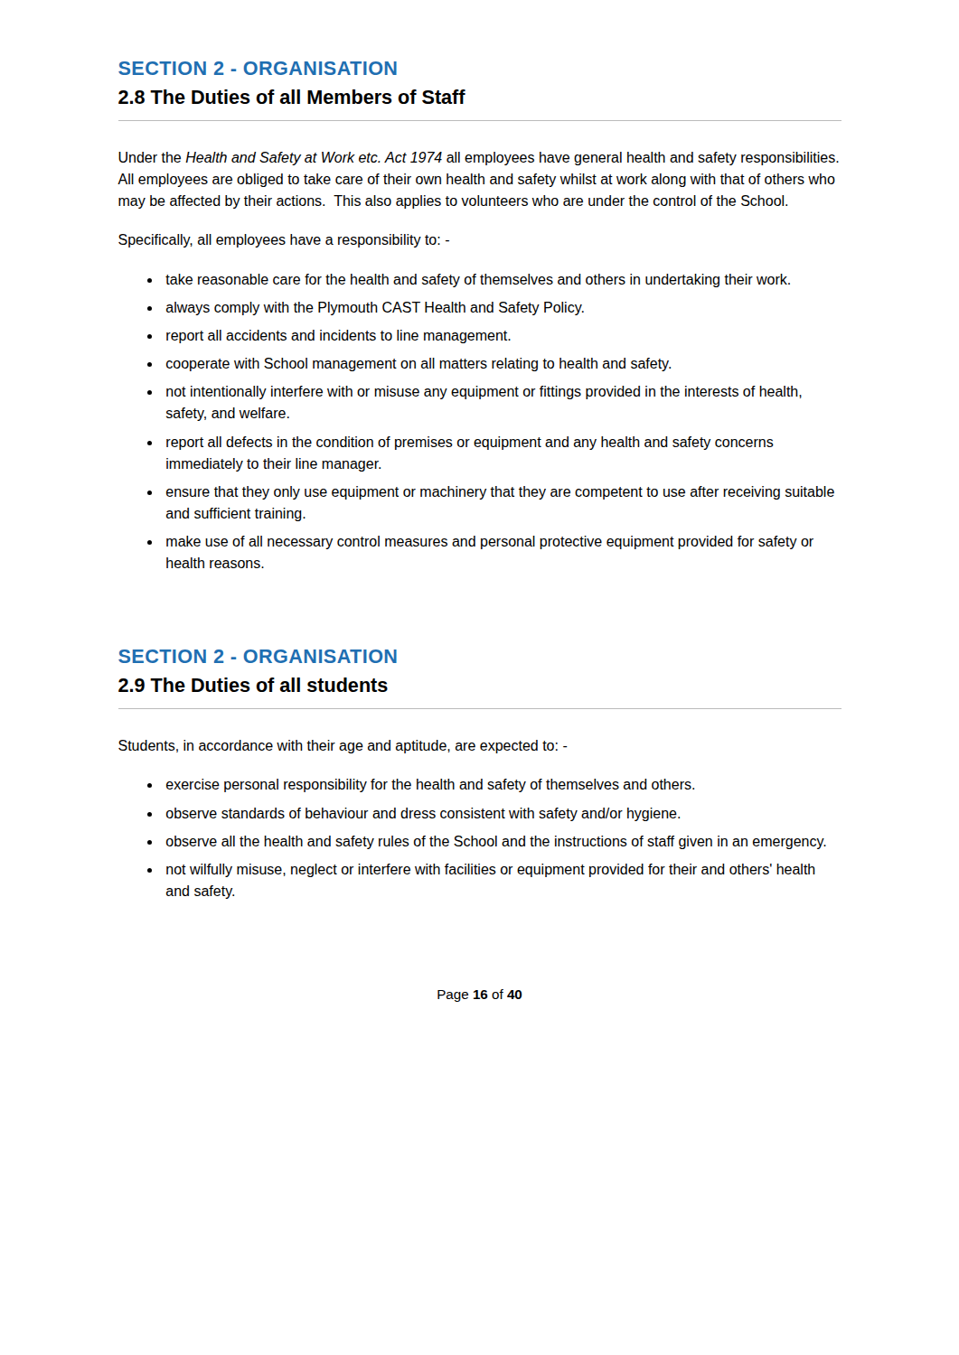SECTION 2 - ORGANISATION
2.8 The Duties of all Members of Staff
Under the Health and Safety at Work etc. Act 1974 all employees have general health and safety responsibilities. All employees are obliged to take care of their own health and safety whilst at work along with that of others who may be affected by their actions. This also applies to volunteers who are under the control of the School.
Specifically, all employees have a responsibility to: -
take reasonable care for the health and safety of themselves and others in undertaking their work.
always comply with the Plymouth CAST Health and Safety Policy.
report all accidents and incidents to line management.
cooperate with School management on all matters relating to health and safety.
not intentionally interfere with or misuse any equipment or fittings provided in the interests of health, safety, and welfare.
report all defects in the condition of premises or equipment and any health and safety concerns immediately to their line manager.
ensure that they only use equipment or machinery that they are competent to use after receiving suitable and sufficient training.
make use of all necessary control measures and personal protective equipment provided for safety or health reasons.
SECTION 2 - ORGANISATION
2.9 The Duties of all students
Students, in accordance with their age and aptitude, are expected to: -
exercise personal responsibility for the health and safety of themselves and others.
observe standards of behaviour and dress consistent with safety and/or hygiene.
observe all the health and safety rules of the School and the instructions of staff given in an emergency.
not wilfully misuse, neglect or interfere with facilities or equipment provided for their and others' health and safety.
Page 16 of 40